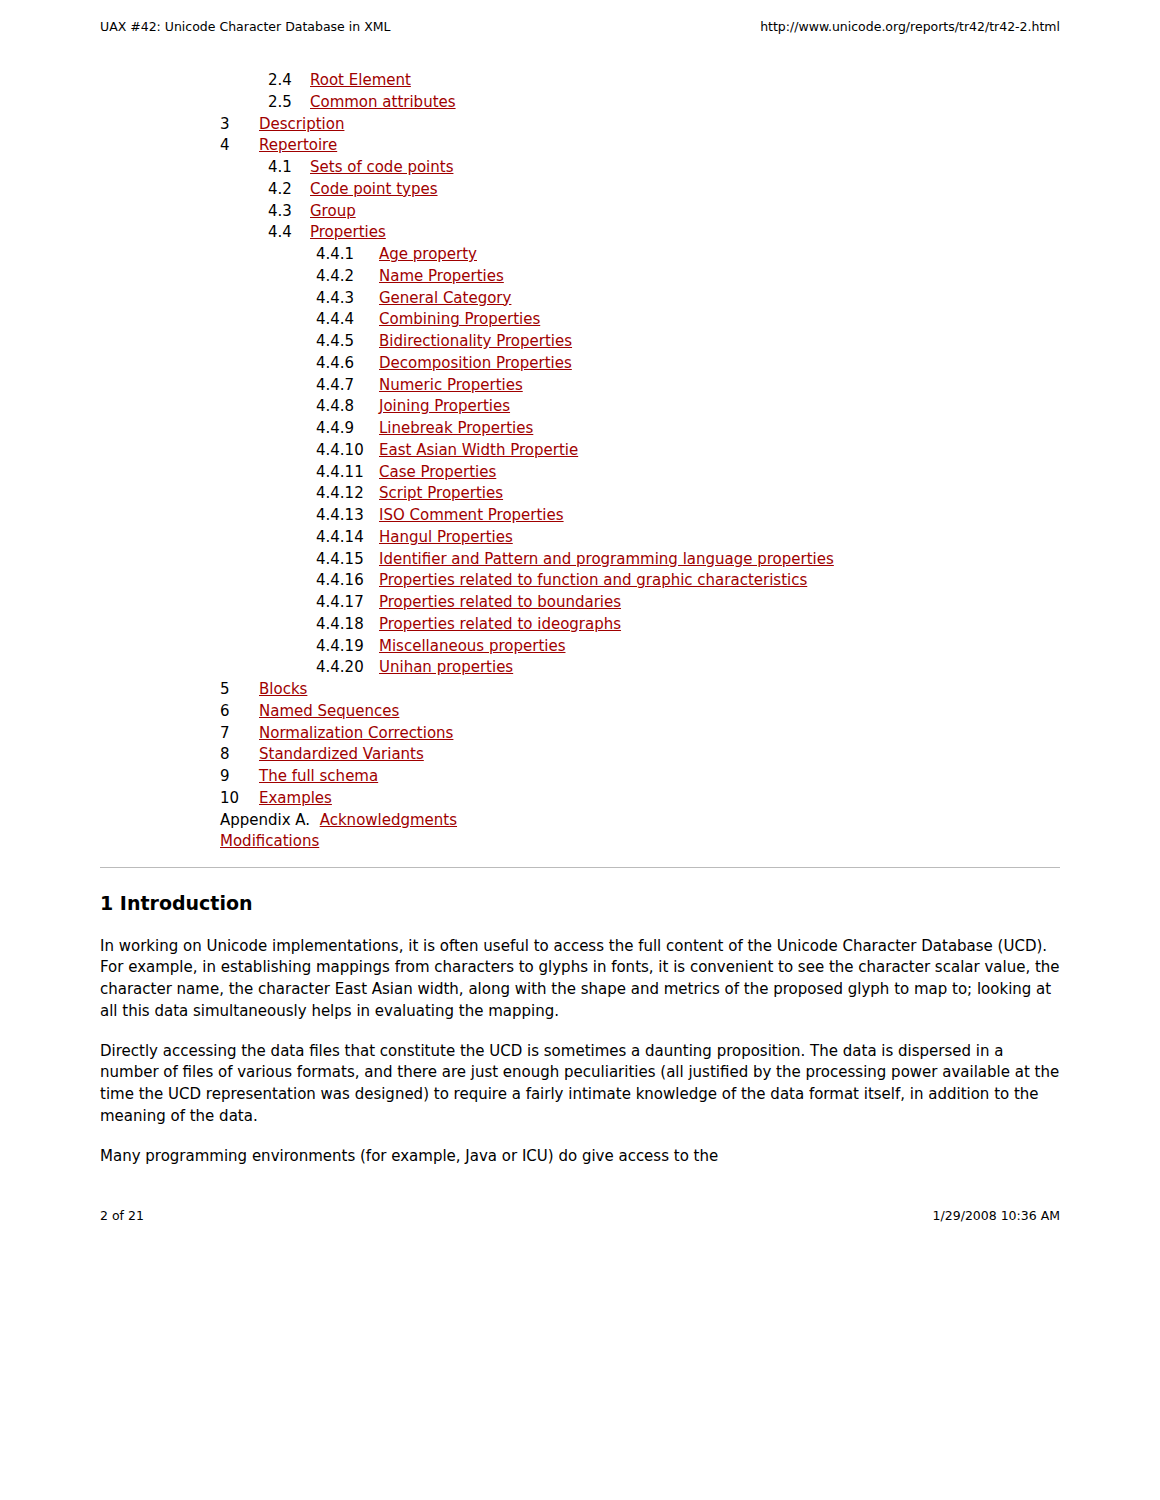UAX #42: Unicode Character Database in XML http://www.unicode.org/reports/tr42/tr42-2.html
2.4 Root Element
2.5 Common attributes
3 Description
4 Repertoire
4.1 Sets of code points
4.2 Code point types
4.3 Group
4.4 Properties
4.4.1 Age property
4.4.2 Name Properties
4.4.3 General Category
4.4.4 Combining Properties
4.4.5 Bidirectionality Properties
4.4.6 Decomposition Properties
4.4.7 Numeric Properties
4.4.8 Joining Properties
4.4.9 Linebreak Properties
4.4.10 East Asian Width Propertie
4.4.11 Case Properties
4.4.12 Script Properties
4.4.13 ISO Comment Properties
4.4.14 Hangul Properties
4.4.15 Identifier and Pattern and programming language properties
4.4.16 Properties related to function and graphic characteristics
4.4.17 Properties related to boundaries
4.4.18 Properties related to ideographs
4.4.19 Miscellaneous properties
4.4.20 Unihan properties
5 Blocks
6 Named Sequences
7 Normalization Corrections
8 Standardized Variants
9 The full schema
10 Examples
Appendix A. Acknowledgments
Modifications
1 Introduction
In working on Unicode implementations, it is often useful to access the full content of the Unicode Character Database (UCD). For example, in establishing mappings from characters to glyphs in fonts, it is convenient to see the character scalar value, the character name, the character East Asian width, along with the shape and metrics of the proposed glyph to map to; looking at all this data simultaneously helps in evaluating the mapping.
Directly accessing the data files that constitute the UCD is sometimes a daunting proposition. The data is dispersed in a number of files of various formats, and there are just enough peculiarities (all justified by the processing power available at the time the UCD representation was designed) to require a fairly intimate knowledge of the data format itself, in addition to the meaning of the data.
Many programming environments (for example, Java or ICU) do give access to the
2 of 21 1/29/2008 10:36 AM